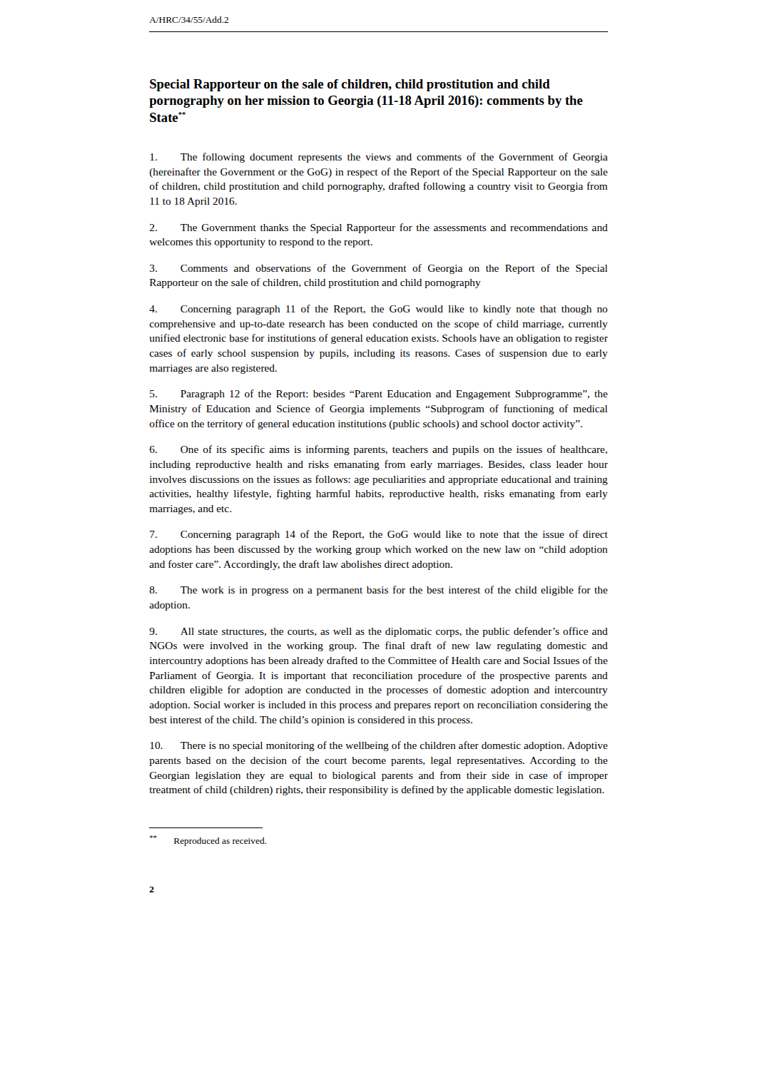A/HRC/34/55/Add.2
Special Rapporteur on the sale of children, child prostitution and child pornography on her mission to Georgia (11-18 April 2016): comments by the State**
1. The following document represents the views and comments of the Government of Georgia (hereinafter the Government or the GoG) in respect of the Report of the Special Rapporteur on the sale of children, child prostitution and child pornography, drafted following a country visit to Georgia from 11 to 18 April 2016.
2. The Government thanks the Special Rapporteur for the assessments and recommendations and welcomes this opportunity to respond to the report.
3. Comments and observations of the Government of Georgia on the Report of the Special Rapporteur on the sale of children, child prostitution and child pornography
4. Concerning paragraph 11 of the Report, the GoG would like to kindly note that though no comprehensive and up-to-date research has been conducted on the scope of child marriage, currently unified electronic base for institutions of general education exists. Schools have an obligation to register cases of early school suspension by pupils, including its reasons. Cases of suspension due to early marriages are also registered.
5. Paragraph 12 of the Report: besides “Parent Education and Engagement Subprogramme”, the Ministry of Education and Science of Georgia implements “Subprogram of functioning of medical office on the territory of general education institutions (public schools) and school doctor activity”.
6. One of its specific aims is informing parents, teachers and pupils on the issues of healthcare, including reproductive health and risks emanating from early marriages. Besides, class leader hour involves discussions on the issues as follows: age peculiarities and appropriate educational and training activities, healthy lifestyle, fighting harmful habits, reproductive health, risks emanating from early marriages, and etc.
7. Concerning paragraph 14 of the Report, the GoG would like to note that the issue of direct adoptions has been discussed by the working group which worked on the new law on “child adoption and foster care”. Accordingly, the draft law abolishes direct adoption.
8. The work is in progress on a permanent basis for the best interest of the child eligible for the adoption.
9. All state structures, the courts, as well as the diplomatic corps, the public defender’s office and NGOs were involved in the working group. The final draft of new law regulating domestic and intercountry adoptions has been already drafted to the Committee of Health care and Social Issues of the Parliament of Georgia. It is important that reconciliation procedure of the prospective parents and children eligible for adoption are conducted in the processes of domestic adoption and intercountry adoption. Social worker is included in this process and prepares report on reconciliation considering the best interest of the child. The child’s opinion is considered in this process.
10. There is no special monitoring of the wellbeing of the children after domestic adoption. Adoptive parents based on the decision of the court become parents, legal representatives. According to the Georgian legislation they are equal to biological parents and from their side in case of improper treatment of child (children) rights, their responsibility is defined by the applicable domestic legislation.
**Reproduced as received.
2